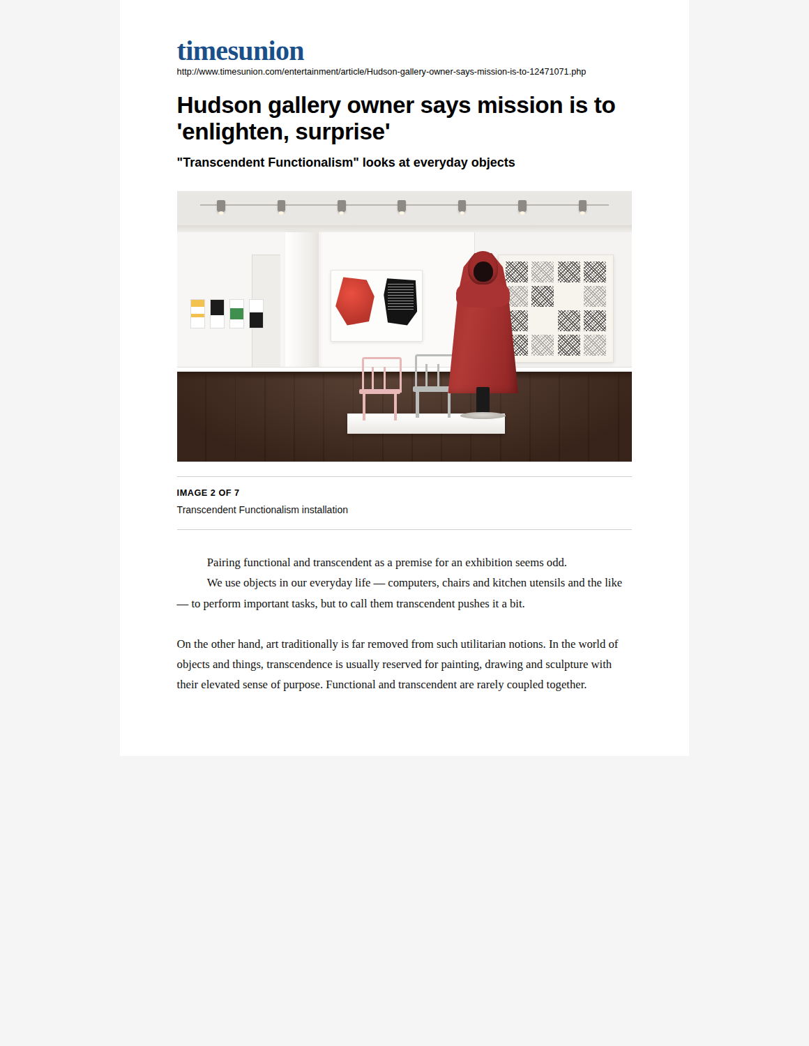timesunion
http://www.timesunion.com/entertainment/article/Hudson-gallery-owner-says-mission-is-to-12471071.php
Hudson gallery owner says mission is to 'enlighten, surprise'
"Transcendent Functionalism" looks at everyday objects
IMAGE 2 OF 7
Transcendent Functionalism installation
Pairing functional and transcendent as a premise for an exhibition seems odd.
We use objects in our everyday life — computers, chairs and kitchen utensils and the like — to perform important tasks, but to call them transcendent pushes it a bit.
On the other hand, art traditionally is far removed from such utilitarian notions. In the world of objects and things, transcendence is usually reserved for painting, drawing and sculpture with their elevated sense of purpose. Functional and transcendent are rarely coupled together.